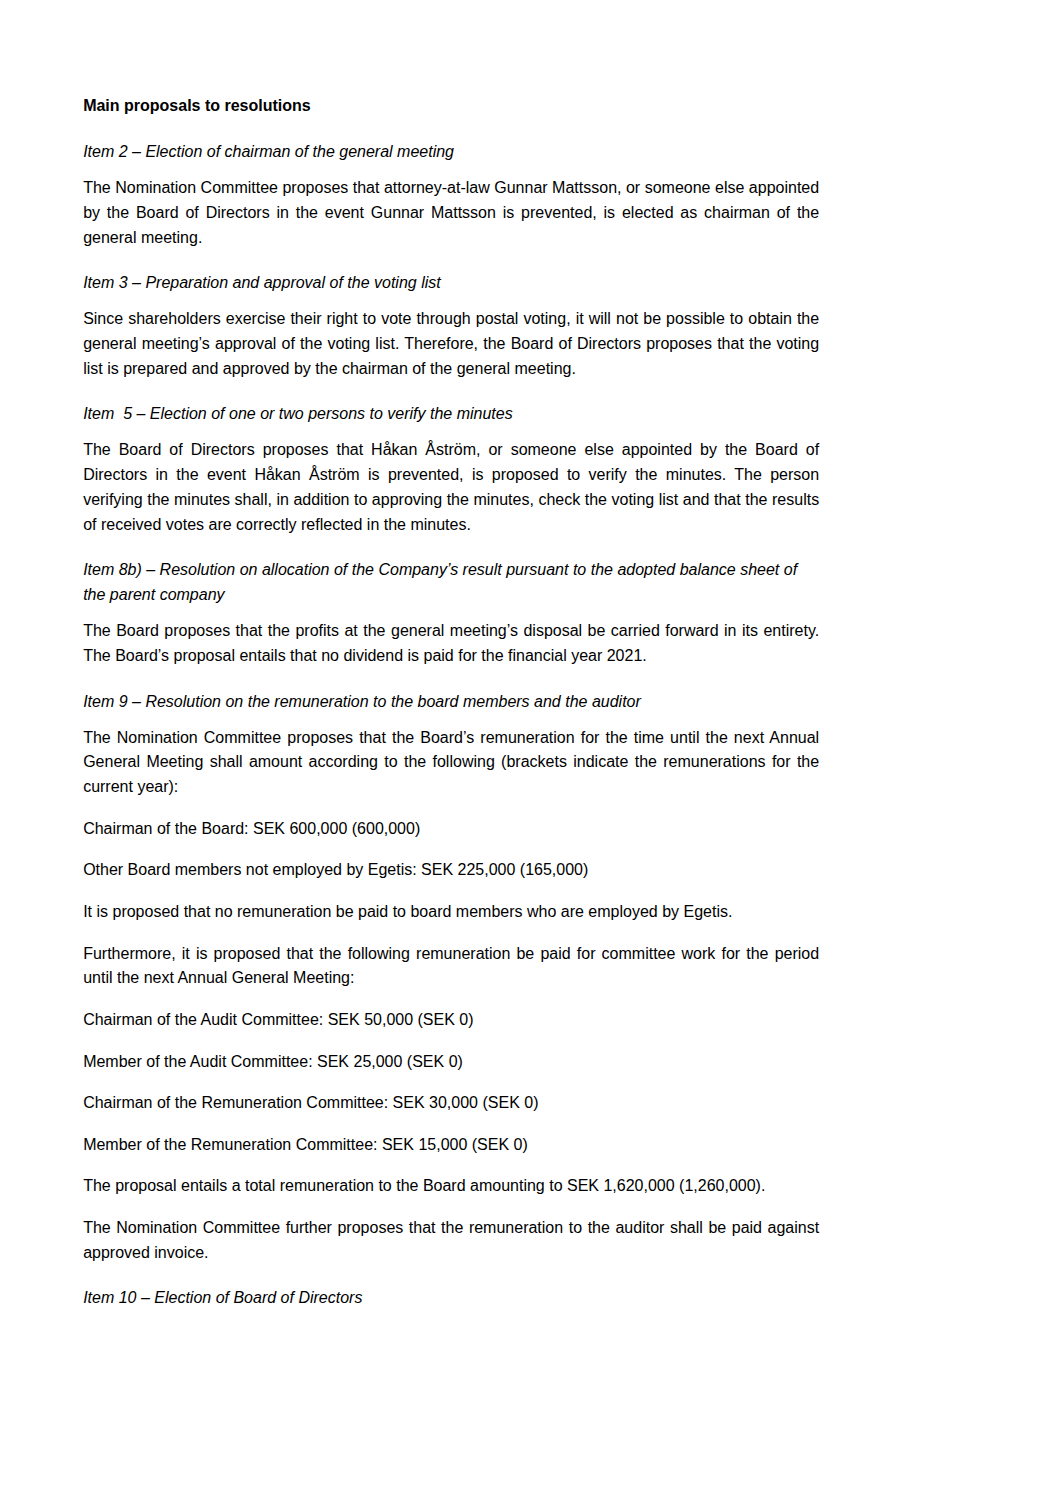Main proposals to resolutions
Item 2 – Election of chairman of the general meeting
The Nomination Committee proposes that attorney-at-law Gunnar Mattsson, or someone else appointed by the Board of Directors in the event Gunnar Mattsson is prevented, is elected as chairman of the general meeting.
Item 3 – Preparation and approval of the voting list
Since shareholders exercise their right to vote through postal voting, it will not be possible to obtain the general meeting’s approval of the voting list. Therefore, the Board of Directors proposes that the voting list is prepared and approved by the chairman of the general meeting.
Item 5 – Election of one or two persons to verify the minutes
The Board of Directors proposes that Håkan Åström, or someone else appointed by the Board of Directors in the event Håkan Åström is prevented, is proposed to verify the minutes. The person verifying the minutes shall, in addition to approving the minutes, check the voting list and that the results of received votes are correctly reflected in the minutes.
Item 8b) – Resolution on allocation of the Company’s result pursuant to the adopted balance sheet of the parent company
The Board proposes that the profits at the general meeting’s disposal be carried forward in its entirety. The Board’s proposal entails that no dividend is paid for the financial year 2021.
Item 9 – Resolution on the remuneration to the board members and the auditor
The Nomination Committee proposes that the Board’s remuneration for the time until the next Annual General Meeting shall amount according to the following (brackets indicate the remunerations for the current year):
Chairman of the Board: SEK 600,000 (600,000)
Other Board members not employed by Egetis: SEK 225,000 (165,000)
It is proposed that no remuneration be paid to board members who are employed by Egetis.
Furthermore, it is proposed that the following remuneration be paid for committee work for the period until the next Annual General Meeting:
Chairman of the Audit Committee: SEK 50,000 (SEK 0)
Member of the Audit Committee: SEK 25,000 (SEK 0)
Chairman of the Remuneration Committee: SEK 30,000 (SEK 0)
Member of the Remuneration Committee: SEK 15,000 (SEK 0)
The proposal entails a total remuneration to the Board amounting to SEK 1,620,000 (1,260,000).
The Nomination Committee further proposes that the remuneration to the auditor shall be paid against approved invoice.
Item 10 – Election of Board of Directors